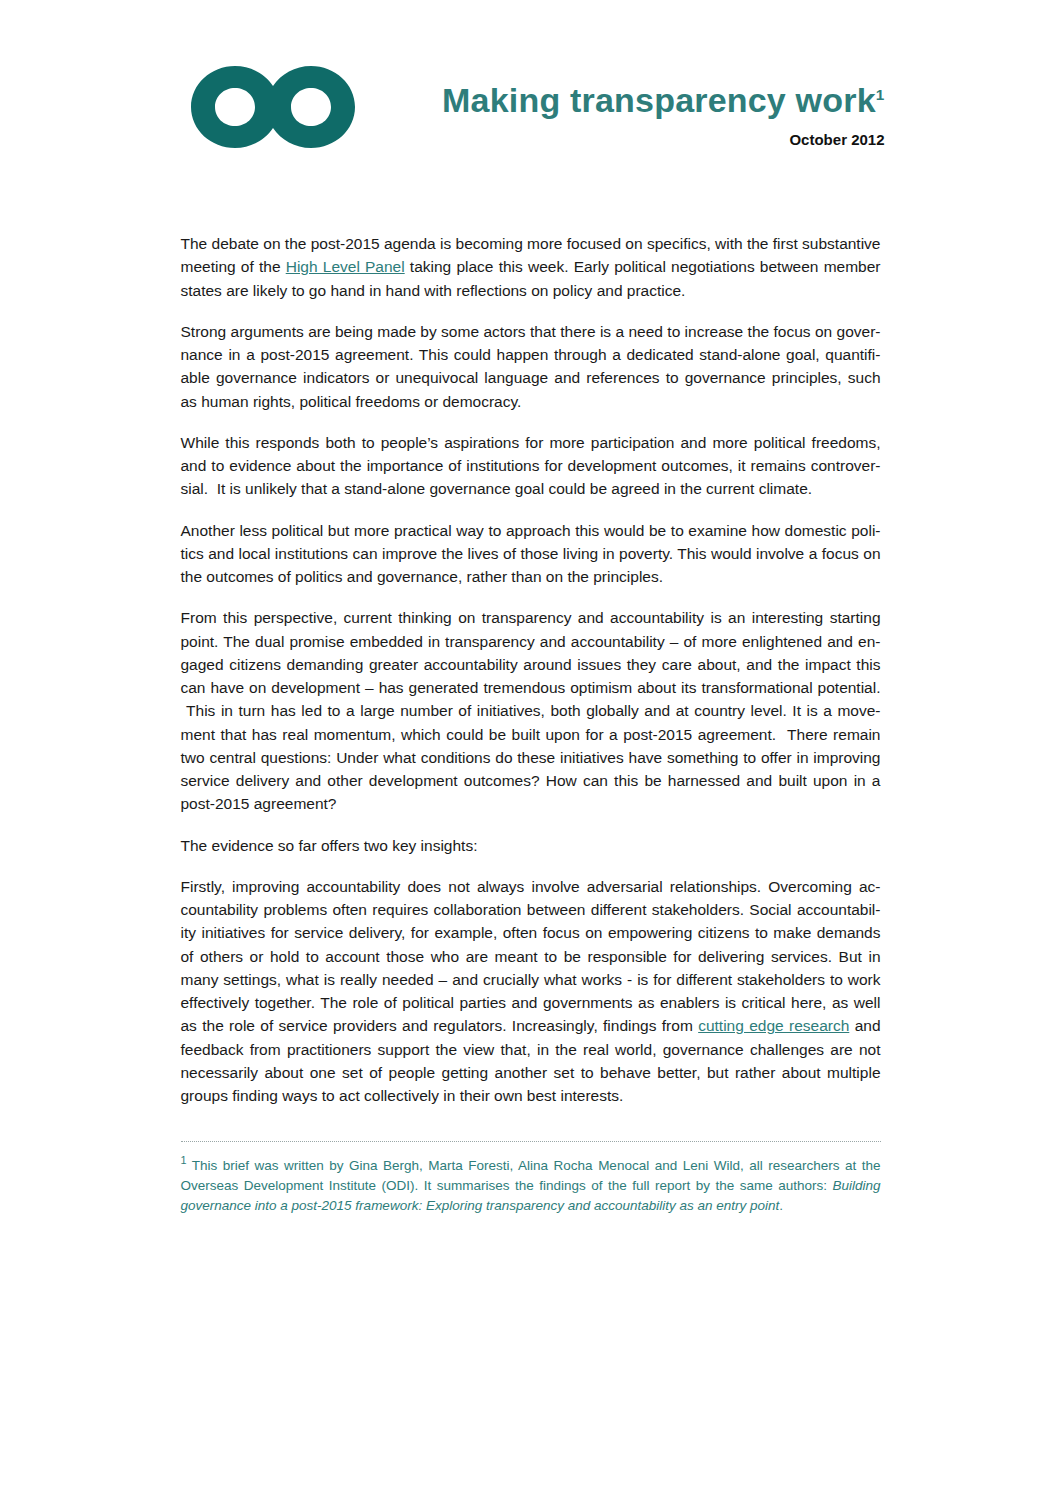Making transparency work1
October 2012
The debate on the post-2015 agenda is becoming more focused on specifics, with the first substantive meeting of the High Level Panel taking place this week. Early political negotiations between member states are likely to go hand in hand with reflections on policy and practice.
Strong arguments are being made by some actors that there is a need to increase the focus on governance in a post-2015 agreement. This could happen through a dedicated stand-alone goal, quantifiable governance indicators or unequivocal language and references to governance principles, such as human rights, political freedoms or democracy.
While this responds both to people’s aspirations for more participation and more political freedoms, and to evidence about the importance of institutions for development outcomes, it remains controversial. It is unlikely that a stand-alone governance goal could be agreed in the current climate.
Another less political but more practical way to approach this would be to examine how domestic politics and local institutions can improve the lives of those living in poverty. This would involve a focus on the outcomes of politics and governance, rather than on the principles.
From this perspective, current thinking on transparency and accountability is an interesting starting point. The dual promise embedded in transparency and accountability – of more enlightened and engaged citizens demanding greater accountability around issues they care about, and the impact this can have on development – has generated tremendous optimism about its transformational potential. This in turn has led to a large number of initiatives, both globally and at country level. It is a movement that has real momentum, which could be built upon for a post-2015 agreement. There remain two central questions: Under what conditions do these initiatives have something to offer in improving service delivery and other development outcomes? How can this be harnessed and built upon in a post-2015 agreement?
The evidence so far offers two key insights:
Firstly, improving accountability does not always involve adversarial relationships. Overcoming accountability problems often requires collaboration between different stakeholders. Social accountability initiatives for service delivery, for example, often focus on empowering citizens to make demands of others or hold to account those who are meant to be responsible for delivering services. But in many settings, what is really needed – and crucially what works - is for different stakeholders to work effectively together. The role of political parties and governments as enablers is critical here, as well as the role of service providers and regulators. Increasingly, findings from cutting edge research and feedback from practitioners support the view that, in the real world, governance challenges are not necessarily about one set of people getting another set to behave better, but rather about multiple groups finding ways to act collectively in their own best interests.
1 This brief was written by Gina Bergh, Marta Foresti, Alina Rocha Menocal and Leni Wild, all researchers at the Overseas Development Institute (ODI). It summarises the findings of the full report by the same authors: Building governance into a post-2015 framework: Exploring transparency and accountability as an entry point.